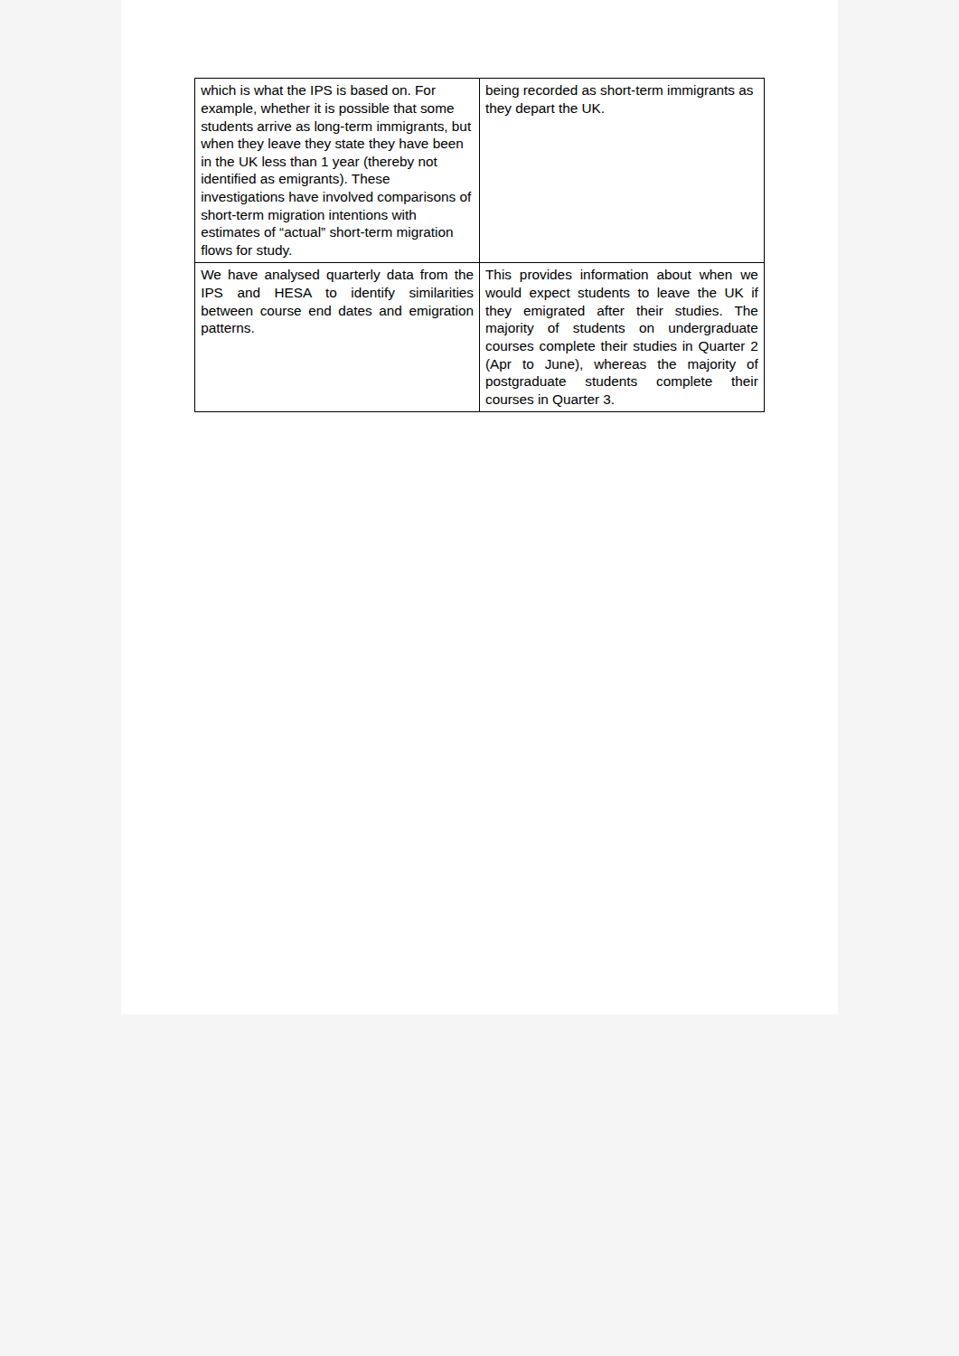| which is what the IPS is based on. For example, whether it is possible that some students arrive as long-term immigrants, but when they leave they state they have been in the UK less than 1 year (thereby not identified as emigrants). These investigations have involved comparisons of short-term migration intentions with estimates of “actual” short-term migration flows for study. | being recorded as short-term immigrants as they depart the UK. |
| We have analysed quarterly data from the IPS and HESA to identify similarities between course end dates and emigration patterns. | This provides information about when we would expect students to leave the UK if they emigrated after their studies. The majority of students on undergraduate courses complete their studies in Quarter 2 (Apr to June), whereas the majority of postgraduate students complete their courses in Quarter 3. |